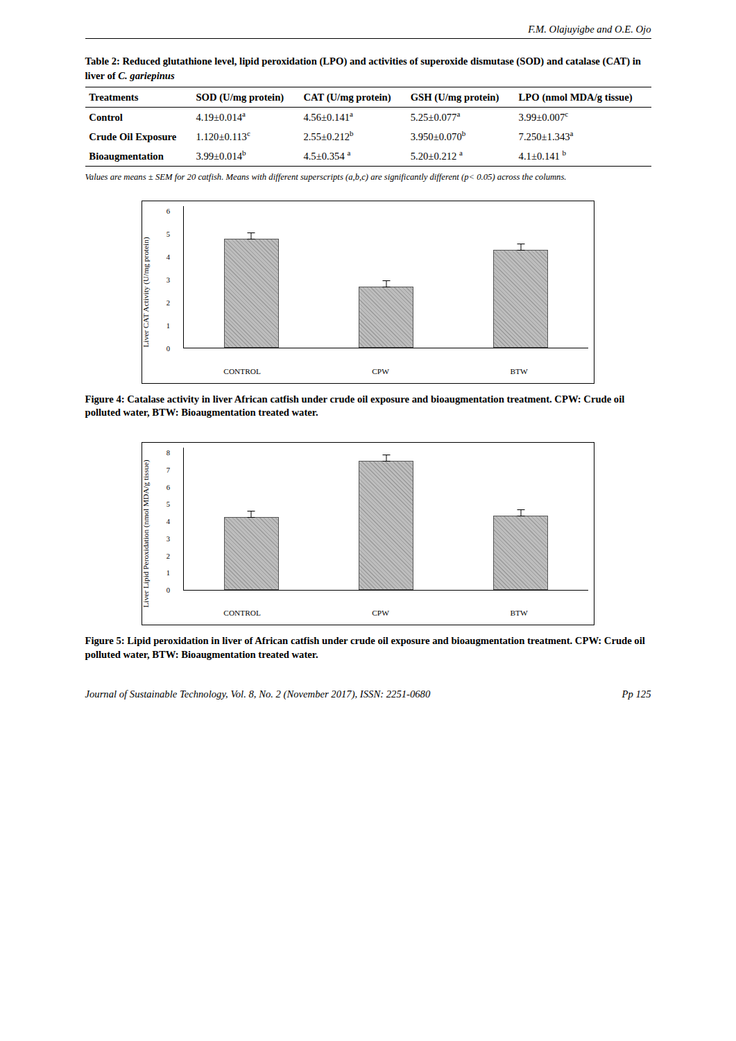F.M. Olajuyigbe and O.E. Ojo
Table 2: Reduced glutathione level, lipid peroxidation (LPO) and activities of superoxide dismutase (SOD) and catalase (CAT) in liver of C. gariepinus
| Treatments | SOD (U/mg protein) | CAT (U/mg protein) | GSH (U/mg protein) | LPO (nmol MDA/g tissue) |
| --- | --- | --- | --- | --- |
| Control | 4.19±0.014 a | 4.56±0.141 a | 5.25±0.077 a | 3.99±0.007 c |
| Crude Oil Exposure | 1.120±0.113 c | 2.55±0.212 b | 3.950±0.070 b | 7.250±1.343 a |
| Bioaugmentation | 3.99±0.014 b | 4.5±0.354 a | 5.20±0.212 a | 4.1±0.141 b |
Values are means ± SEM for 20 catfish. Means with different superscripts (a,b,c) are significantly different (p< 0.05) across the columns.
Liver CAT Activity (U/mg protein)
6 5 4 3 2 1 0
CONTROL CPW BTW
Figure 4: Catalase activity in liver African catfish under crude oil exposure and bioaugmentation treatment. CPW: Crude oil polluted water, BTW: Bioaugmentation treated water.
Liver Lipid Peroxidation (nmol MDA/g tissue)
8 7 6 5 4 3 2 1 0
CONTROL CPW BTW
Figure 5: Lipid peroxidation in liver of African catfish under crude oil exposure and bioaugmentation treatment. CPW: Crude oil polluted water, BTW: Bioaugmentation treated water.
Journal of Sustainable Technology, Vol. 8, No. 2 (November 2017), ISSN: 2251-0680 Pp 125